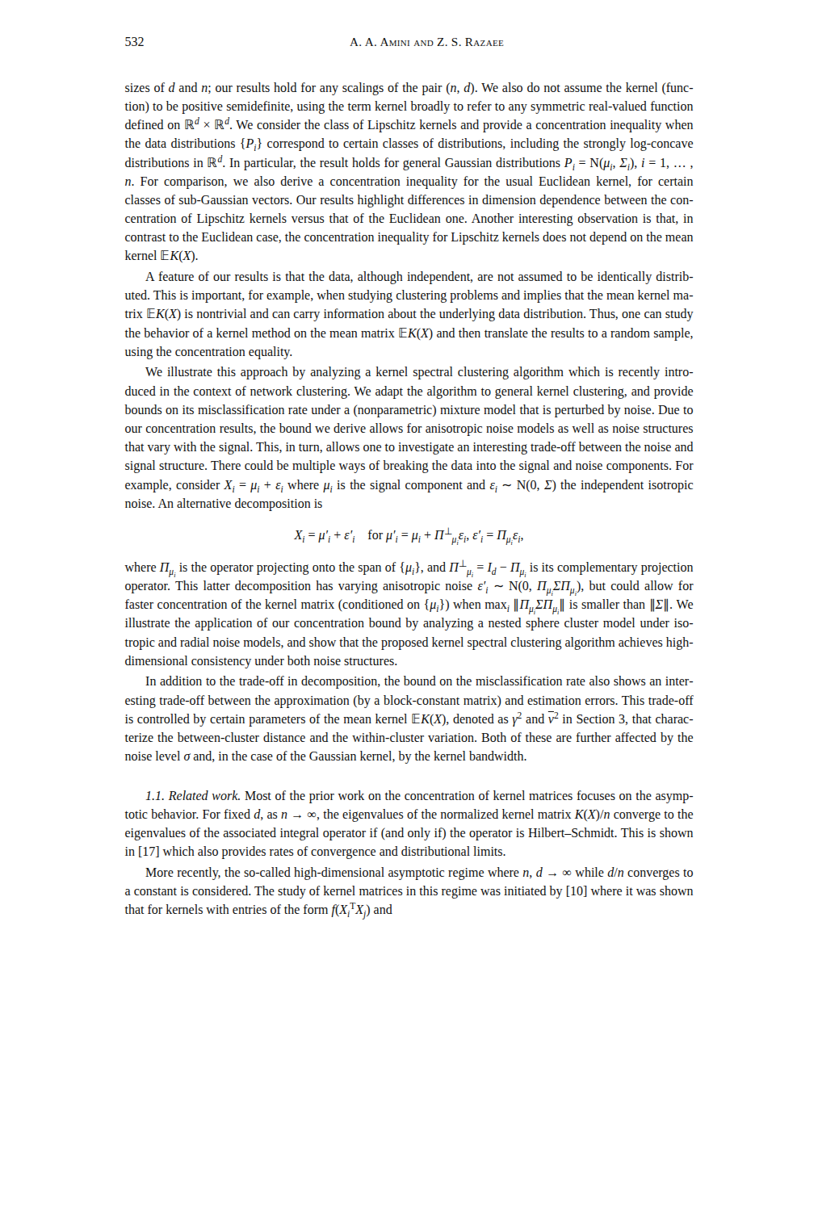532 A. A. Amini and Z. S. Razaee
sizes of d and n; our results hold for any scalings of the pair (n, d). We also do not assume the kernel (function) to be positive semidefinite, using the term kernel broadly to refer to any symmetric real-valued function defined on ℝd × ℝd. We consider the class of Lipschitz kernels and provide a concentration inequality when the data distributions {Pi} correspond to certain classes of distributions, including the strongly log-concave distributions in ℝd. In particular, the result holds for general Gaussian distributions Pi = N(μi, Σi), i = 1, … , n. For comparison, we also derive a concentration inequality for the usual Euclidean kernel, for certain classes of sub-Gaussian vectors. Our results highlight differences in dimension dependence between the concentration of Lipschitz kernels versus that of the Euclidean one. Another interesting observation is that, in contrast to the Euclidean case, the concentration inequality for Lipschitz kernels does not depend on the mean kernel 𝔼K(X).
A feature of our results is that the data, although independent, are not assumed to be identically distributed. This is important, for example, when studying clustering problems and implies that the mean kernel matrix 𝔼K(X) is nontrivial and can carry information about the underlying data distribution. Thus, one can study the behavior of a kernel method on the mean matrix 𝔼K(X) and then translate the results to a random sample, using the concentration equality.
We illustrate this approach by analyzing a kernel spectral clustering algorithm which is recently introduced in the context of network clustering. We adapt the algorithm to general kernel clustering, and provide bounds on its misclassification rate under a (nonparametric) mixture model that is perturbed by noise. Due to our concentration results, the bound we derive allows for anisotropic noise models as well as noise structures that vary with the signal. This, in turn, allows one to investigate an interesting trade-off between the noise and signal structure. There could be multiple ways of breaking the data into the signal and noise components. For example, consider Xi = μi + εi where μi is the signal component and εi ∼ N(0, Σ) the independent isotropic noise. An alternative decomposition is
Xi = μ′i + ε′i for μ′i = μi + Π⊥μiεi, ε′i = Πμiεi,
where Πμi is the operator projecting onto the span of {μi}, and Π⊥μi = Id − Πμi is its complementary projection operator. This latter decomposition has varying anisotropic noise ε′i ∼ N(0, ΠμiΣΠμi), but could allow for faster concentration of the kernel matrix (conditioned on {μi}) when maxi ∥ΠμiΣΠμi∥ is smaller than ∥Σ∥. We illustrate the application of our concentration bound by analyzing a nested sphere cluster model under isotropic and radial noise models, and show that the proposed kernel spectral clustering algorithm achieves high-dimensional consistency under both noise structures.
In addition to the trade-off in decomposition, the bound on the misclassification rate also shows an interesting trade-off between the approximation (by a block-constant matrix) and estimation errors. This trade-off is controlled by certain parameters of the mean kernel 𝔼K(X), denoted as γ2 and v2 in Section 3, that characterize the between-cluster distance and the within-cluster variation. Both of these are further affected by the noise level σ and, in the case of the Gaussian kernel, by the kernel bandwidth.
1.1. Related work. Most of the prior work on the concentration of kernel matrices focuses on the asymptotic behavior. For fixed d, as n → ∞, the eigenvalues of the normalized kernel matrix K(X)/n converge to the eigenvalues of the associated integral operator if (and only if) the operator is Hilbert–Schmidt. This is shown in [17] which also provides rates of convergence and distributional limits.
More recently, the so-called high-dimensional asymptotic regime where n, d → ∞ while d/n converges to a constant is considered. The study of kernel matrices in this regime was initiated by [10] where it was shown that for kernels with entries of the form f(XiTXj) and